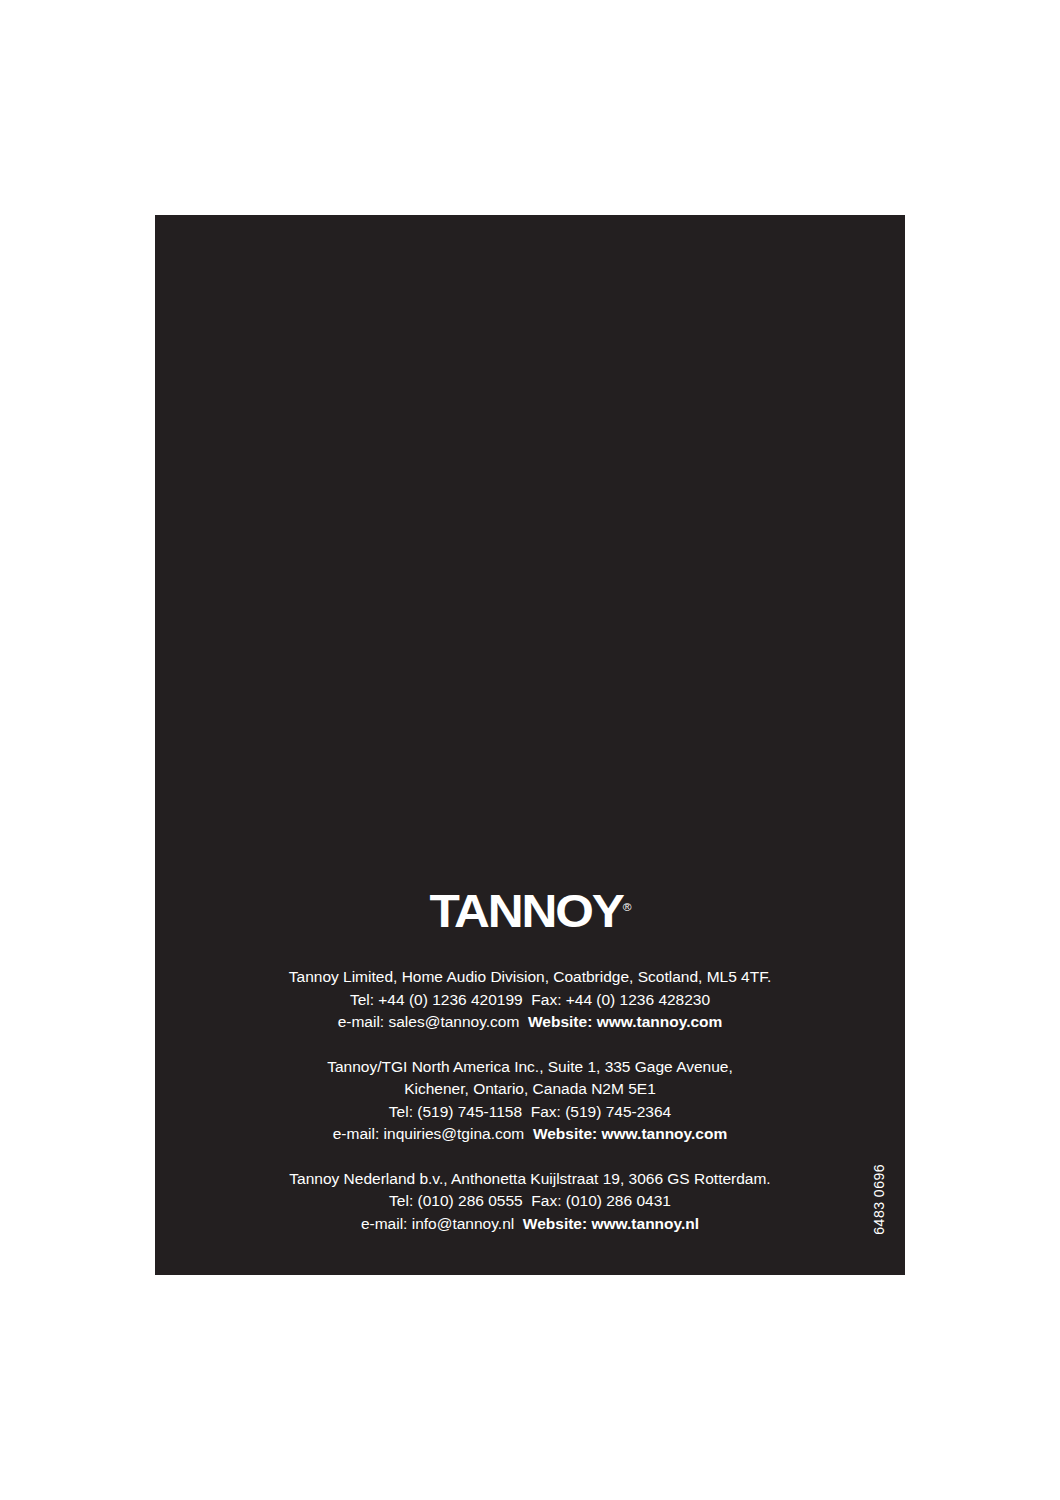TANNOY®
Tannoy Limited, Home Audio Division, Coatbridge, Scotland, ML5 4TF.
Tel: +44 (0) 1236 420199 Fax: +44 (0) 1236 428230
e-mail: sales@tannoy.com Website: www.tannoy.com
Tannoy/TGI North America Inc., Suite 1, 335 Gage Avenue,
Kichener, Ontario, Canada N2M 5E1
Tel: (519) 745-1158 Fax: (519) 745-2364
e-mail: inquiries@tgina.com Website: www.tannoy.com
Tannoy Nederland b.v., Anthonetta Kuijlstraat 19, 3066 GS Rotterdam.
Tel: (010) 286 0555 Fax: (010) 286 0431
e-mail: info@tannoy.nl Website: www.tannoy.nl
6483 0696